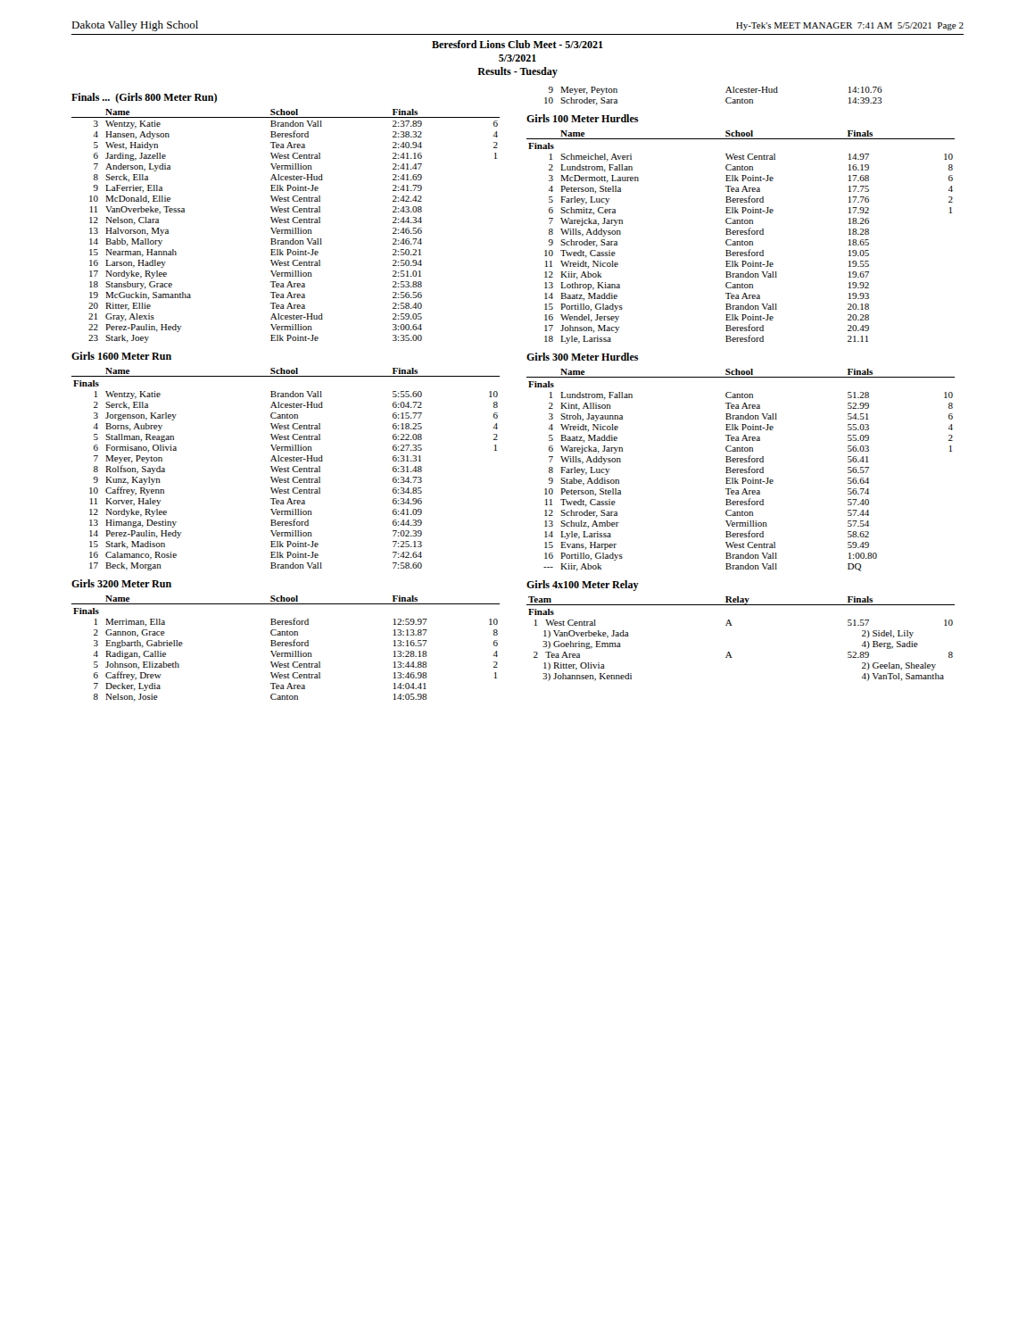Dakota Valley High School
Hy-Tek's MEET MANAGER 7:41 AM 5/5/2021 Page 2
Beresford Lions Club Meet - 5/3/2021
5/3/2021
Results - Tuesday
Finals ... (Girls 800 Meter Run)
| | Name | School | Finals | |
| --- | --- | --- | --- | --- |
| 3 | Wentzy, Katie | Brandon Vall | 2:37.89 | 6 |
| 4 | Hansen, Adyson | Beresford | 2:38.32 | 4 |
| 5 | West, Haidyn | Tea Area | 2:40.94 | 2 |
| 6 | Jarding, Jazelle | West Central | 2:41.16 | 1 |
| 7 | Anderson, Lydia | Vermillion | 2:41.47 | |
| 8 | Serck, Ella | Alcester-Hud | 2:41.69 | |
| 9 | LaFerrier, Ella | Elk Point-Je | 2:41.79 | |
| 10 | McDonald, Ellie | West Central | 2:42.42 | |
| 11 | VanOverbeke, Tessa | West Central | 2:43.08 | |
| 12 | Nelson, Clara | West Central | 2:44.34 | |
| 13 | Halvorson, Mya | Vermillion | 2:46.56 | |
| 14 | Babb, Mallory | Brandon Vall | 2:46.74 | |
| 15 | Nearman, Hannah | Elk Point-Je | 2:50.21 | |
| 16 | Larson, Hadley | West Central | 2:50.94 | |
| 17 | Nordyke, Rylee | Vermillion | 2:51.01 | |
| 18 | Stansbury, Grace | Tea Area | 2:53.88 | |
| 19 | McGuckin, Samantha | Tea Area | 2:56.56 | |
| 20 | Ritter, Ellie | Tea Area | 2:58.40 | |
| 21 | Gray, Alexis | Alcester-Hud | 2:59.05 | |
| 22 | Perez-Paulin, Hedy | Vermillion | 3:00.64 | |
| 23 | Stark, Joey | Elk Point-Je | 3:35.00 | |
Girls 1600 Meter Run
| | Name | School | Finals | |
| --- | --- | --- | --- | --- |
| Finals |
| 1 | Wentzy, Katie | Brandon Vall | 5:55.60 | 10 |
| 2 | Serck, Ella | Alcester-Hud | 6:04.72 | 8 |
| 3 | Jorgenson, Karley | Canton | 6:15.77 | 6 |
| 4 | Borns, Aubrey | West Central | 6:18.25 | 4 |
| 5 | Stallman, Reagan | West Central | 6:22.08 | 2 |
| 6 | Formisano, Olivia | Vermillion | 6:27.35 | 1 |
| 7 | Meyer, Peyton | Alcester-Hud | 6:31.31 | |
| 8 | Rolfson, Sayda | West Central | 6:31.48 | |
| 9 | Kunz, Kaylyn | West Central | 6:34.73 | |
| 10 | Caffrey, Ryenn | West Central | 6:34.85 | |
| 11 | Korver, Haley | Tea Area | 6:34.96 | |
| 12 | Nordyke, Rylee | Vermillion | 6:41.09 | |
| 13 | Himanga, Destiny | Beresford | 6:44.39 | |
| 14 | Perez-Paulin, Hedy | Vermillion | 7:02.39 | |
| 15 | Stark, Madison | Elk Point-Je | 7:25.13 | |
| 16 | Calamanco, Rosie | Elk Point-Je | 7:42.64 | |
| 17 | Beck, Morgan | Brandon Vall | 7:58.60 | |
Girls 3200 Meter Run
| | Name | School | Finals | |
| --- | --- | --- | --- | --- |
| Finals |
| 1 | Merriman, Ella | Beresford | 12:59.97 | 10 |
| 2 | Gannon, Grace | Canton | 13:13.87 | 8 |
| 3 | Engbarth, Gabrielle | Beresford | 13:16.57 | 6 |
| 4 | Radigan, Callie | Vermillion | 13:28.18 | 4 |
| 5 | Johnson, Elizabeth | West Central | 13:44.88 | 2 |
| 6 | Caffrey, Drew | West Central | 13:46.98 | 1 |
| 7 | Decker, Lydia | Tea Area | 14:04.41 | |
| 8 | Nelson, Josie | Canton | 14:05.98 | |
| 9 | Meyer, Peyton | Alcester-Hud | 14:10.76 | |
| 10 | Schroder, Sara | Canton | 14:39.23 | |
Girls 100 Meter Hurdles
| | Name | School | Finals | |
| --- | --- | --- | --- | --- |
| Finals |
| 1 | Schmeichel, Averi | West Central | 14.97 | 10 |
| 2 | Lundstrom, Fallan | Canton | 16.19 | 8 |
| 3 | McDermott, Lauren | Elk Point-Je | 17.68 | 6 |
| 4 | Peterson, Stella | Tea Area | 17.75 | 4 |
| 5 | Farley, Lucy | Beresford | 17.76 | 2 |
| 6 | Schmitz, Cera | Elk Point-Je | 17.92 | 1 |
| 7 | Warejcka, Jaryn | Canton | 18.26 | |
| 8 | Wills, Addyson | Beresford | 18.28 | |
| 9 | Schroder, Sara | Canton | 18.65 | |
| 10 | Twedt, Cassie | Beresford | 19.05 | |
| 11 | Wreidt, Nicole | Elk Point-Je | 19.55 | |
| 12 | Kiir, Abok | Brandon Vall | 19.67 | |
| 13 | Lothrop, Kiana | Canton | 19.92 | |
| 14 | Baatz, Maddie | Tea Area | 19.93 | |
| 15 | Portillo, Gladys | Brandon Vall | 20.18 | |
| 16 | Wendel, Jersey | Elk Point-Je | 20.28 | |
| 17 | Johnson, Macy | Beresford | 20.49 | |
| 18 | Lyle, Larissa | Beresford | 21.11 | |
Girls 300 Meter Hurdles
| | Name | School | Finals | |
| --- | --- | --- | --- | --- |
| Finals |
| 1 | Lundstrom, Fallan | Canton | 51.28 | 10 |
| 2 | Kint, Allison | Tea Area | 52.99 | 8 |
| 3 | Stroh, Jayaunna | Brandon Vall | 54.51 | 6 |
| 4 | Wreidt, Nicole | Elk Point-Je | 55.03 | 4 |
| 5 | Baatz, Maddie | Tea Area | 55.09 | 2 |
| 6 | Warejcka, Jaryn | Canton | 56.03 | 1 |
| 7 | Wills, Addyson | Beresford | 56.41 | |
| 8 | Farley, Lucy | Beresford | 56.57 | |
| 9 | Stabe, Addison | Elk Point-Je | 56.64 | |
| 10 | Peterson, Stella | Tea Area | 56.74 | |
| 11 | Twedt, Cassie | Beresford | 57.40 | |
| 12 | Schroder, Sara | Canton | 57.44 | |
| 13 | Schulz, Amber | Vermillion | 57.54 | |
| 14 | Lyle, Larissa | Beresford | 58.62 | |
| 15 | Evans, Harper | West Central | 59.49 | |
| 16 | Portillo, Gladys | Brandon Vall | 1:00.80 | |
| --- | Kiir, Abok | Brandon Vall | DQ | |
Girls 4x100 Meter Relay
| Team | Relay | Finals | |
| --- | --- | --- | --- |
| Finals |
| 1 West Central | A | 51.57 | 10 |
| 1) VanOverbeke, Jada | 2) Sidel, Lily |
| 3) Goehring, Emma | 4) Berg, Sadie |
| 2 Tea Area | A | 52.89 | 8 |
| 1) Ritter, Olivia | 2) Geelan, Shealey |
| 3) Johannsen, Kennedi | 4) VanTol, Samantha |